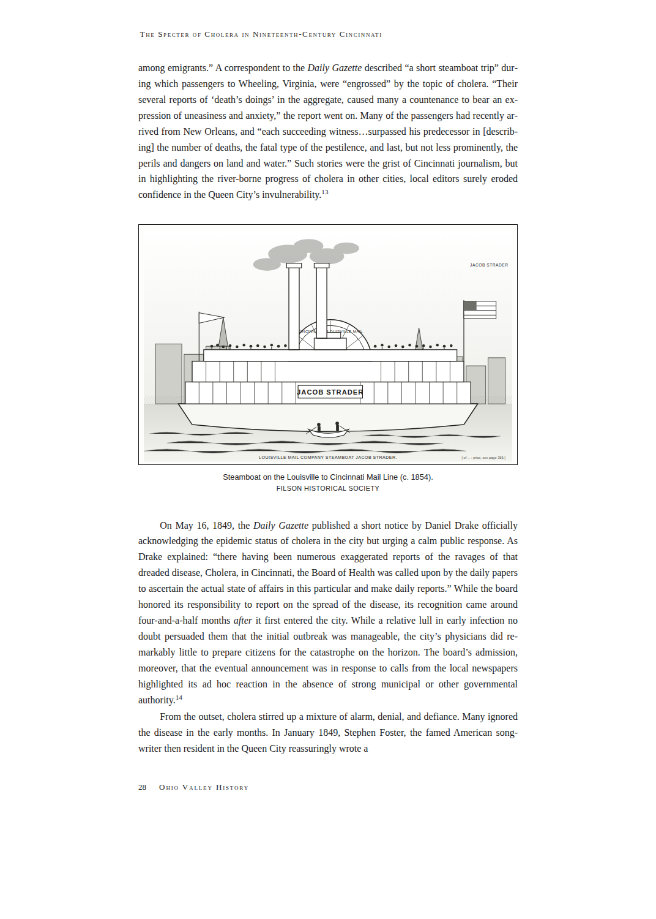The Specter of Cholera in Nineteenth-Century Cincinnati
among emigrants.” A correspondent to the Daily Gazette described “a short steamboat trip” during which passengers to Wheeling, Virginia, were “engrossed” by the topic of cholera. “Their several reports of ‘death’s doings’ in the aggregate, caused many a countenance to bear an expression of uneasiness and anxiety,” the report went on. Many of the passengers had recently arrived from New Orleans, and “each succeeding witness…surpassed his predecessor in [describing] the number of deaths, the fatal type of the pestilence, and last, but not less prominently, the perils and dangers on land and water.” Such stories were the grist of Cincinnati journalism, but in highlighting the river-borne progress of cholera in other cities, local editors surely eroded confidence in the Queen City’s invulnerability.13
JACOB STRADER LOW PRESSURE CINCINNATI & LOUISVILLE MAIL JACOB STRADER LOUISVILLE MAIL COMPANY STEAMBOAT JACOB STRADER. [ of ... : price, see page 355.]
Steamboat on the Louisville to Cincinnati Mail Line (c. 1854). FILSON HISTORICAL SOCIETY
On May 16, 1849, the Daily Gazette published a short notice by Daniel Drake officially acknowledging the epidemic status of cholera in the city but urging a calm public response. As Drake explained: “there having been numerous exaggerated reports of the ravages of that dreaded disease, Cholera, in Cincinnati, the Board of Health was called upon by the daily papers to ascertain the actual state of affairs in this particular and make daily reports.” While the board honored its responsibility to report on the spread of the disease, its recognition came around four-and-a-half months after it first entered the city. While a relative lull in early infection no doubt persuaded them that the initial outbreak was manageable, the city’s physicians did remarkably little to prepare citizens for the catastrophe on the horizon. The board’s admission, moreover, that the eventual announcement was in response to calls from the local newspapers highlighted its ad hoc reaction in the absence of strong municipal or other governmental authority.14
From the outset, cholera stirred up a mixture of alarm, denial, and defiance. Many ignored the disease in the early months. In January 1849, Stephen Foster, the famed American songwriter then resident in the Queen City reassuringly wrote a
28 Ohio Valley History